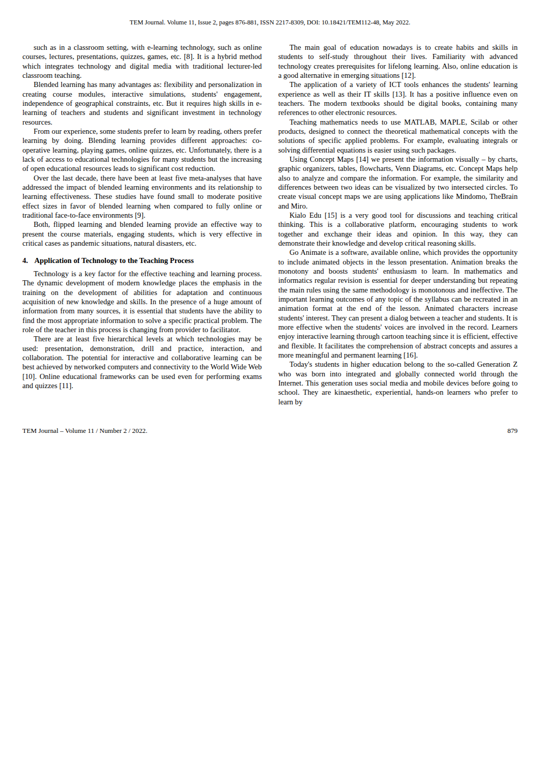TEM Journal. Volume 11, Issue 2, pages 876-881, ISSN 2217-8309, DOI: 10.18421/TEM112-48, May 2022.
such as in a classroom setting, with e-learning technology, such as online courses, lectures, presentations, quizzes, games, etc. [8]. It is a hybrid method which integrates technology and digital media with traditional lecturer-led classroom teaching.
Blended learning has many advantages as: flexibility and personalization in creating course modules, interactive simulations, students' engagement, independence of geographical constraints, etc. But it requires high skills in e-learning of teachers and students and significant investment in technology resources.
From our experience, some students prefer to learn by reading, others prefer learning by doing. Blending learning provides different approaches: co-operative learning, playing games, online quizzes, etc. Unfortunately, there is a lack of access to educational technologies for many students but the increasing of open educational resources leads to significant cost reduction.
Over the last decade, there have been at least five meta-analyses that have addressed the impact of blended learning environments and its relationship to learning effectiveness. These studies have found small to moderate positive effect sizes in favor of blended learning when compared to fully online or traditional face-to-face environments [9].
Both, flipped learning and blended learning provide an effective way to present the course materials, engaging students, which is very effective in critical cases as pandemic situations, natural disasters, etc.
4. Application of Technology to the Teaching Process
Technology is a key factor for the effective teaching and learning process. The dynamic development of modern knowledge places the emphasis in the training on the development of abilities for adaptation and continuous acquisition of new knowledge and skills. In the presence of a huge amount of information from many sources, it is essential that students have the ability to find the most appropriate information to solve a specific practical problem. The role of the teacher in this process is changing from provider to facilitator.
There are at least five hierarchical levels at which technologies may be used: presentation, demonstration, drill and practice, interaction, and collaboration. The potential for interactive and collaborative learning can be best achieved by networked computers and connectivity to the World Wide Web [10]. Online educational frameworks can be used even for performing exams and quizzes [11].
The main goal of education nowadays is to create habits and skills in students to self-study throughout their lives. Familiarity with advanced technology creates prerequisites for lifelong learning. Also, online education is a good alternative in emerging situations [12].
The application of a variety of ICT tools enhances the students' learning experience as well as their IT skills [13]. It has a positive influence even on teachers. The modern textbooks should be digital books, containing many references to other electronic resources.
Teaching mathematics needs to use MATLAB, MAPLE, Scilab or other products, designed to connect the theoretical mathematical concepts with the solutions of specific applied problems. For example, evaluating integrals or solving differential equations is easier using such packages.
Using Concept Maps [14] we present the information visually – by charts, graphic organizers, tables, flowcharts, Venn Diagrams, etc. Concept Maps help also to analyze and compare the information. For example, the similarity and differences between two ideas can be visualized by two intersected circles. To create visual concept maps we are using applications like Mindomo, TheBrain and Miro.
Kialo Edu [15] is a very good tool for discussions and teaching critical thinking. This is a collaborative platform, encouraging students to work together and exchange their ideas and opinion. In this way, they can demonstrate their knowledge and develop critical reasoning skills.
Go Animate is a software, available online, which provides the opportunity to include animated objects in the lesson presentation. Animation breaks the monotony and boosts students' enthusiasm to learn. In mathematics and informatics regular revision is essential for deeper understanding but repeating the main rules using the same methodology is monotonous and ineffective. The important learning outcomes of any topic of the syllabus can be recreated in an animation format at the end of the lesson. Animated characters increase students' interest. They can present a dialog between a teacher and students. It is more effective when the students' voices are involved in the record. Learners enjoy interactive learning through cartoon teaching since it is efficient, effective and flexible. It facilitates the comprehension of abstract concepts and assures a more meaningful and permanent learning [16].
Today's students in higher education belong to the so-called Generation Z who was born into integrated and globally connected world through the Internet. This generation uses social media and mobile devices before going to school. They are kinaesthetic, experiential, hands-on learners who prefer to learn by
TEM Journal – Volume 11 / Number 2 / 2022. 879